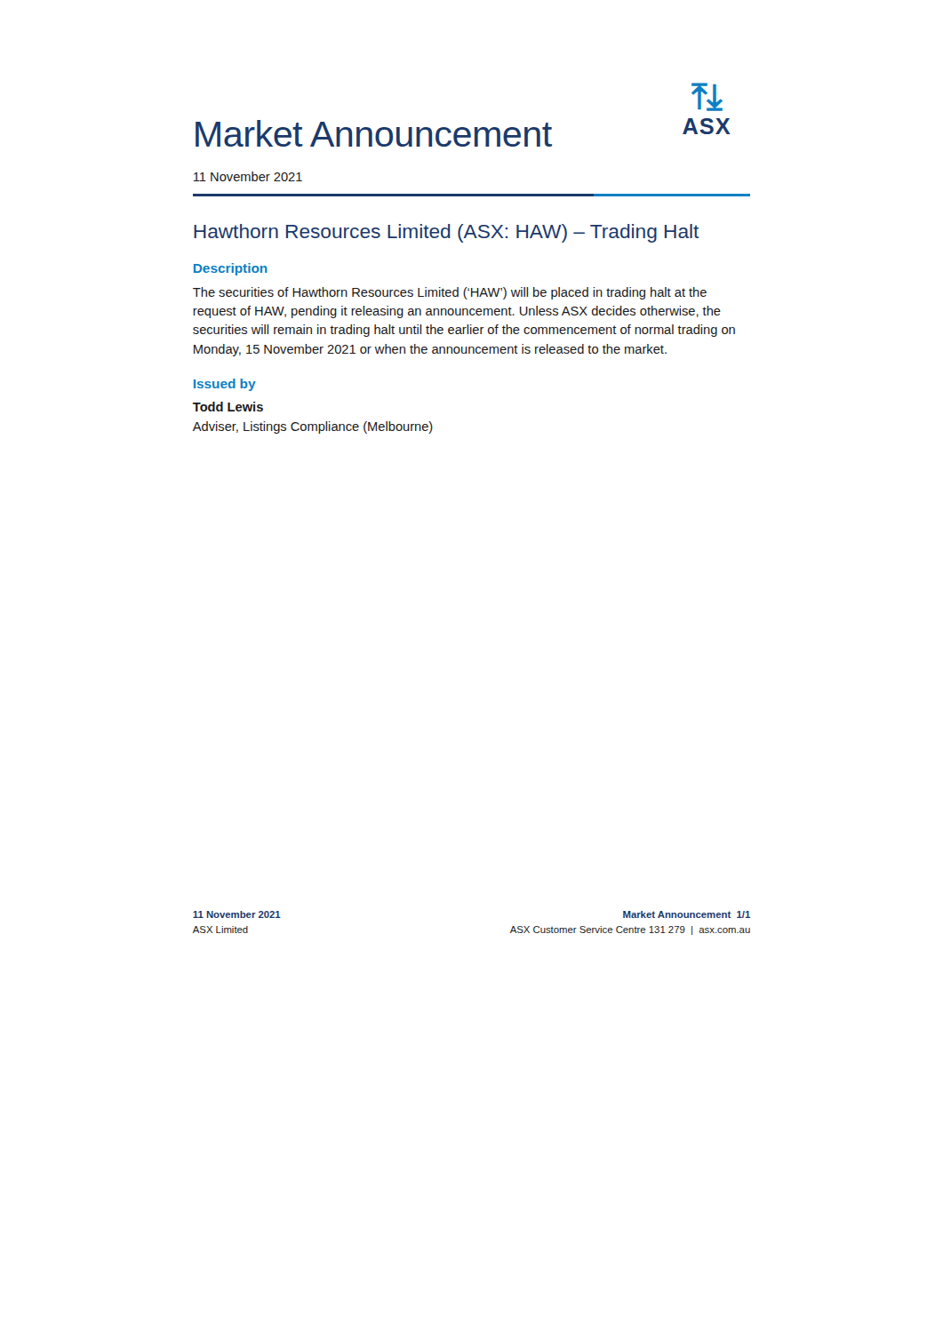⤒⤓
ASX
Market Announcement
11 November 2021
Hawthorn Resources Limited (ASX: HAW) – Trading Halt
Description
The securities of Hawthorn Resources Limited (‘HAW’) will be placed in trading halt at the request of HAW, pending it releasing an announcement. Unless ASX decides otherwise, the securities will remain in trading halt until the earlier of the commencement of normal trading on Monday, 15 November 2021 or when the announcement is released to the market.
Issued by
Todd Lewis
Adviser, Listings Compliance (Melbourne)
11 November 2021
ASX Limited
Market Announcement 1/1
ASX Customer Service Centre 131 279 | asx.com.au